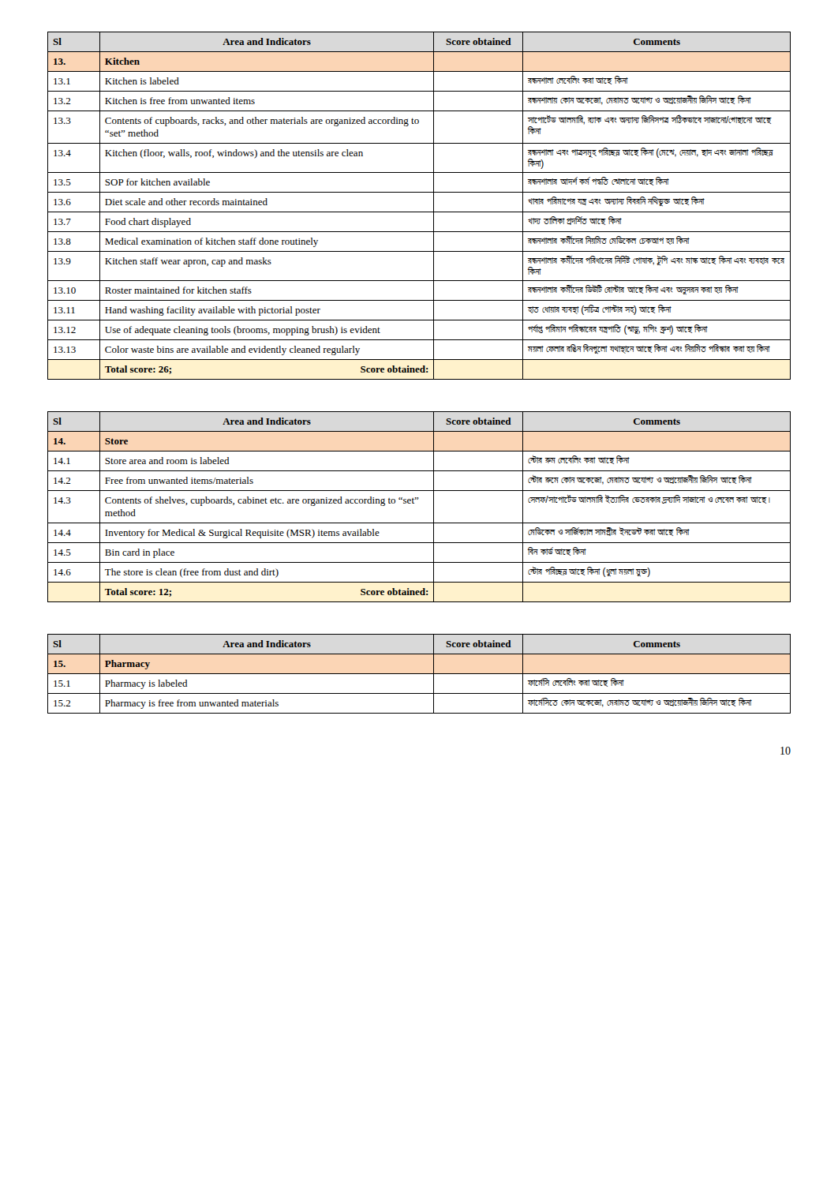| Sl | Area and Indicators | Score obtained | Comments |
| --- | --- | --- | --- |
| 13. | Kitchen | | |
| 13.1 | Kitchen is labeled | | রন্ধনশালা লেবেলিং করা আছে কিনা |
| 13.2 | Kitchen is free from unwanted items | | রন্ধনশালায় কোন অকেজো, মেরামত অযোগ্য ও অপ্রয়োজনীয় জিনিস আছে কিনা |
| 13.3 | Contents of cupboards, racks, and other materials are organized according to “set” method | | সাপোর্টেড আলমারি, র‍্যাক এবং অন্যান্য জিনিসপত্র সঠিকভাবে সাজানো/গোছানো আছে কিনা |
| 13.4 | Kitchen (floor, walls, roof, windows) and the utensils are clean | | রন্ধনশালা এবং পাত্রসমূহ পরিচ্ছন্ন আছে কিনা (মেঝে, দেয়াল, ছাদ এবং জানালা পরিচ্ছন্ন কিনা) |
| 13.5 | SOP for kitchen available | | রন্ধনশালার আদর্শ কর্ম পদ্ধতি ঝোলানো আছে কিনা |
| 13.6 | Diet scale and other records maintained | | খাবার পরিমাপের যন্ত্র এবং অন্যান্য বিবরনি নথিভুক্ত আছে কিনা |
| 13.7 | Food chart displayed | | খাদ্য তালিকা প্রদর্শিত আছে কিনা |
| 13.8 | Medical examination of kitchen staff done routinely | | রন্ধনশালার কর্মীদের নিয়মিত মেডিকেল চেকআপ হয় কিনা |
| 13.9 | Kitchen staff wear apron, cap and masks | | রন্ধনশালার কর্মীদের পরিধানের নির্দিষ্ট পোষাক, টুপি এবং মাস্ক আছে কিনা এবং ব্যবহার করে কিনা |
| 13.10 | Roster maintained for kitchen staffs | | রন্ধনশালার কর্মীদের ডিউটি রোস্টার আছে কিনা এবং অনুসরন করা হয় কিনা |
| 13.11 | Hand washing facility available with pictorial poster | | হাত ধোয়ার ব্যবস্থা (সচিত্র পোস্টার সহ) আছে কিনা |
| 13.12 | Use of adequate cleaning tools (brooms, mopping brush) is evident | | পর্যাপ্ত পরিমান পরিস্কারের যন্ত্রপাতি (ঝাড়ু, মপিং ব্রুশ) আছে কিনা |
| 13.13 | Color waste bins are available and evidently cleaned regularly | | ময়লা ফেলার রঙিন বিনগুলো যথাস্থানে আছে কিনা এবং নিয়মিত পরিস্কার করা হয় কিনা |
| | Total score: 26; Score obtained: | | |
| Sl | Area and Indicators | Score obtained | Comments |
| --- | --- | --- | --- |
| 14. | Store | | |
| 14.1 | Store area and room is labeled | | স্টোর রুম লেবেলিং করা আছে কিনা |
| 14.2 | Free from unwanted items/materials | | স্টোর রুমে কোন অকেজো, মেরামত অযোগ্য ও অপ্রয়োজনীয় জিনিস আছে কিনা |
| 14.3 | Contents of shelves, cupboards, cabinet etc. are organized according to “set” method | | সেলফ/সাপোর্টেড আলমারি ইত্যাদির ভেতরকার দ্রব্যাদি সাজানো ও লেবেল করা আছে। |
| 14.4 | Inventory for Medical & Surgical Requisite (MSR) items available | | মেডিকেল ও সার্জিক্যাল সামগ্রীর ইনডেন্ট করা আছে কিনা |
| 14.5 | Bin card in place | | বিন কার্ড আছে কিনা |
| 14.6 | The store is clean (free from dust and dirt) | | স্টোর পরিচ্ছন্ন আছে কিনা (ধুলা ময়লা মুক্ত) |
| | Total score: 12; Score obtained: | | |
| Sl | Area and Indicators | Score obtained | Comments |
| --- | --- | --- | --- |
| 15. | Pharmacy | | |
| 15.1 | Pharmacy is labeled | | ফার্মেসি লেবেলিং করা আছে কিনা |
| 15.2 | Pharmacy is free from unwanted materials | | ফার্মেসিতে কোন অকেজো, মেরামত অযোগ্য ও অপ্রয়োজনীয় জিনিস আছে কিনা |
10